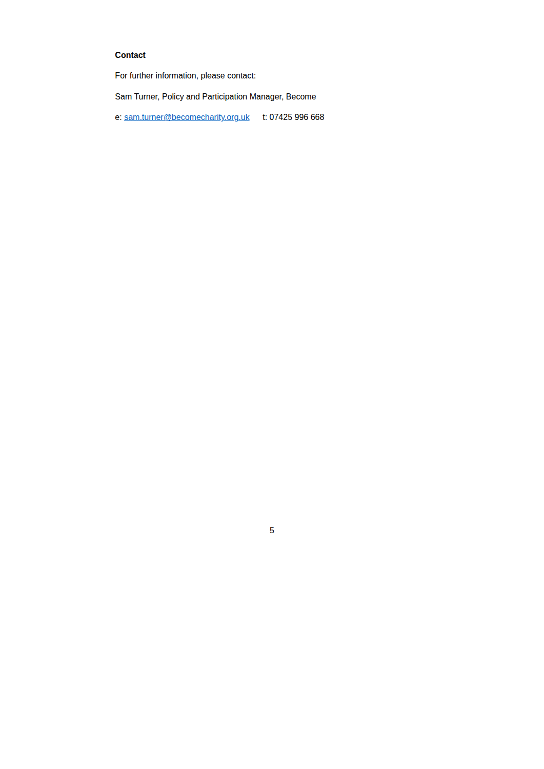Contact
For further information, please contact:
Sam Turner, Policy and Participation Manager, Become
e: sam.turner@becomecharity.org.uk t: 07425 996 668
5